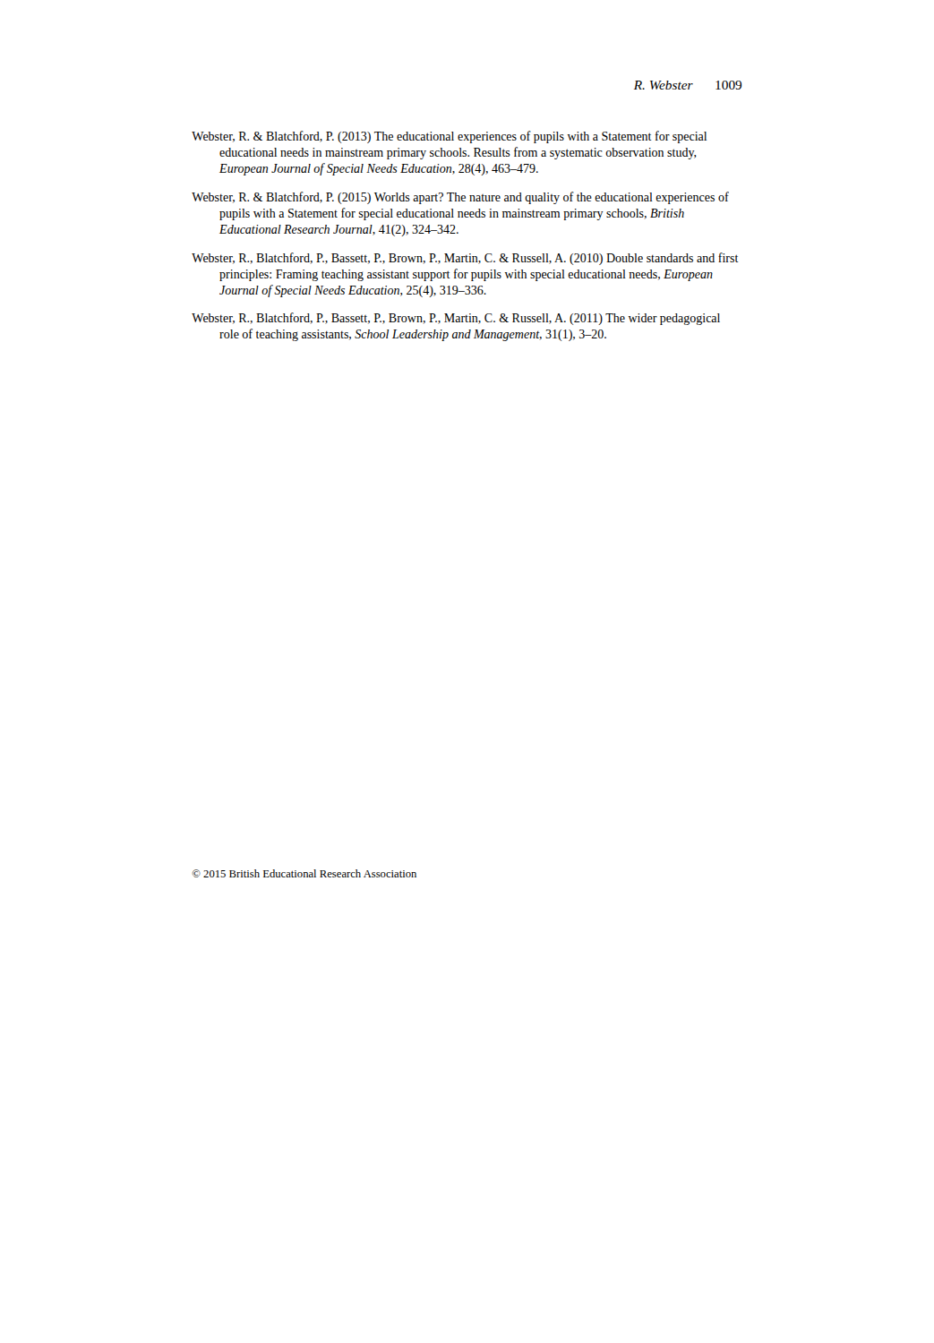R. Webster 1009
Webster, R. & Blatchford, P. (2013) The educational experiences of pupils with a Statement for special educational needs in mainstream primary schools. Results from a systematic observation study, European Journal of Special Needs Education, 28(4), 463–479.
Webster, R. & Blatchford, P. (2015) Worlds apart? The nature and quality of the educational experiences of pupils with a Statement for special educational needs in mainstream primary schools, British Educational Research Journal, 41(2), 324–342.
Webster, R., Blatchford, P., Bassett, P., Brown, P., Martin, C. & Russell, A. (2010) Double standards and first principles: Framing teaching assistant support for pupils with special educational needs, European Journal of Special Needs Education, 25(4), 319–336.
Webster, R., Blatchford, P., Bassett, P., Brown, P., Martin, C. & Russell, A. (2011) The wider pedagogical role of teaching assistants, School Leadership and Management, 31(1), 3–20.
© 2015 British Educational Research Association